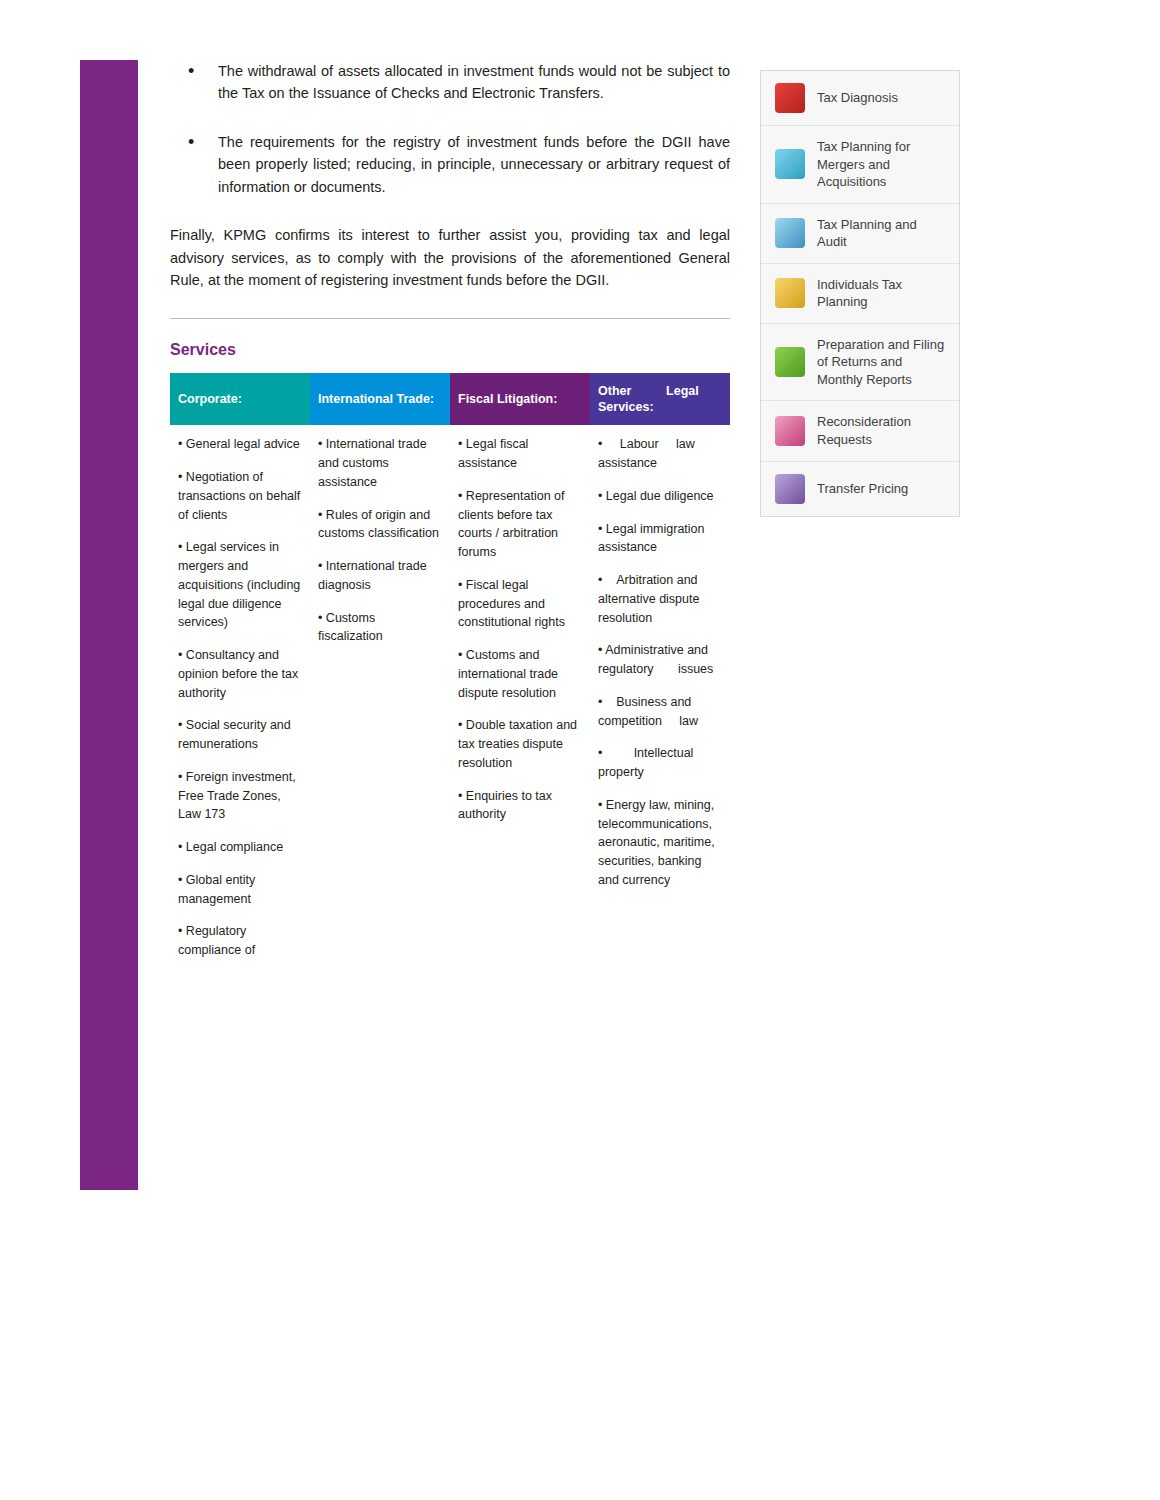The withdrawal of assets allocated in investment funds would not be subject to the Tax on the Issuance of Checks and Electronic Transfers.
The requirements for the registry of investment funds before the DGII have been properly listed; reducing, in principle, unnecessary or arbitrary request of information or documents.
Finally, KPMG confirms its interest to further assist you, providing tax and legal advisory services, as to comply with the provisions of the aforementioned General Rule, at the moment of registering investment funds before the DGII.
Services
| Corporate: | International Trade: | Fiscal Litigation: | Other Legal Services: |
| --- | --- | --- | --- |
| • General legal advice • Negotiation of transactions on behalf of clients • Legal services in mergers and acquisitions (including legal due diligence services) • Consultancy and opinion before the tax authority • Social security and remunerations • Foreign investment, Free Trade Zones, Law 173 • Legal compliance • Global entity management • Regulatory compliance of | • International trade and customs assistance • Rules of origin and customs classification • International trade diagnosis • Customs fiscalization | • Legal fiscal assistance • Representation of clients before tax courts / arbitration forums • Fiscal legal procedures and constitutional rights • Customs and international trade dispute resolution • Double taxation and tax treaties dispute resolution • Enquiries to tax authority | • Labour law assistance • Legal due diligence • Legal immigration assistance • Arbitration and alternative dispute resolution • Administrative and regulatory issues • Business and competition law • Intellectual property • Energy law, mining, telecommunications, aeronautic, maritime, securities, banking and currency |
Tax Diagnosis
Tax Planning for Mergers and Acquisitions
Tax Planning and Audit
Individuals Tax Planning
Preparation and Filing of Returns and Monthly Reports
Reconsideration Requests
Transfer Pricing